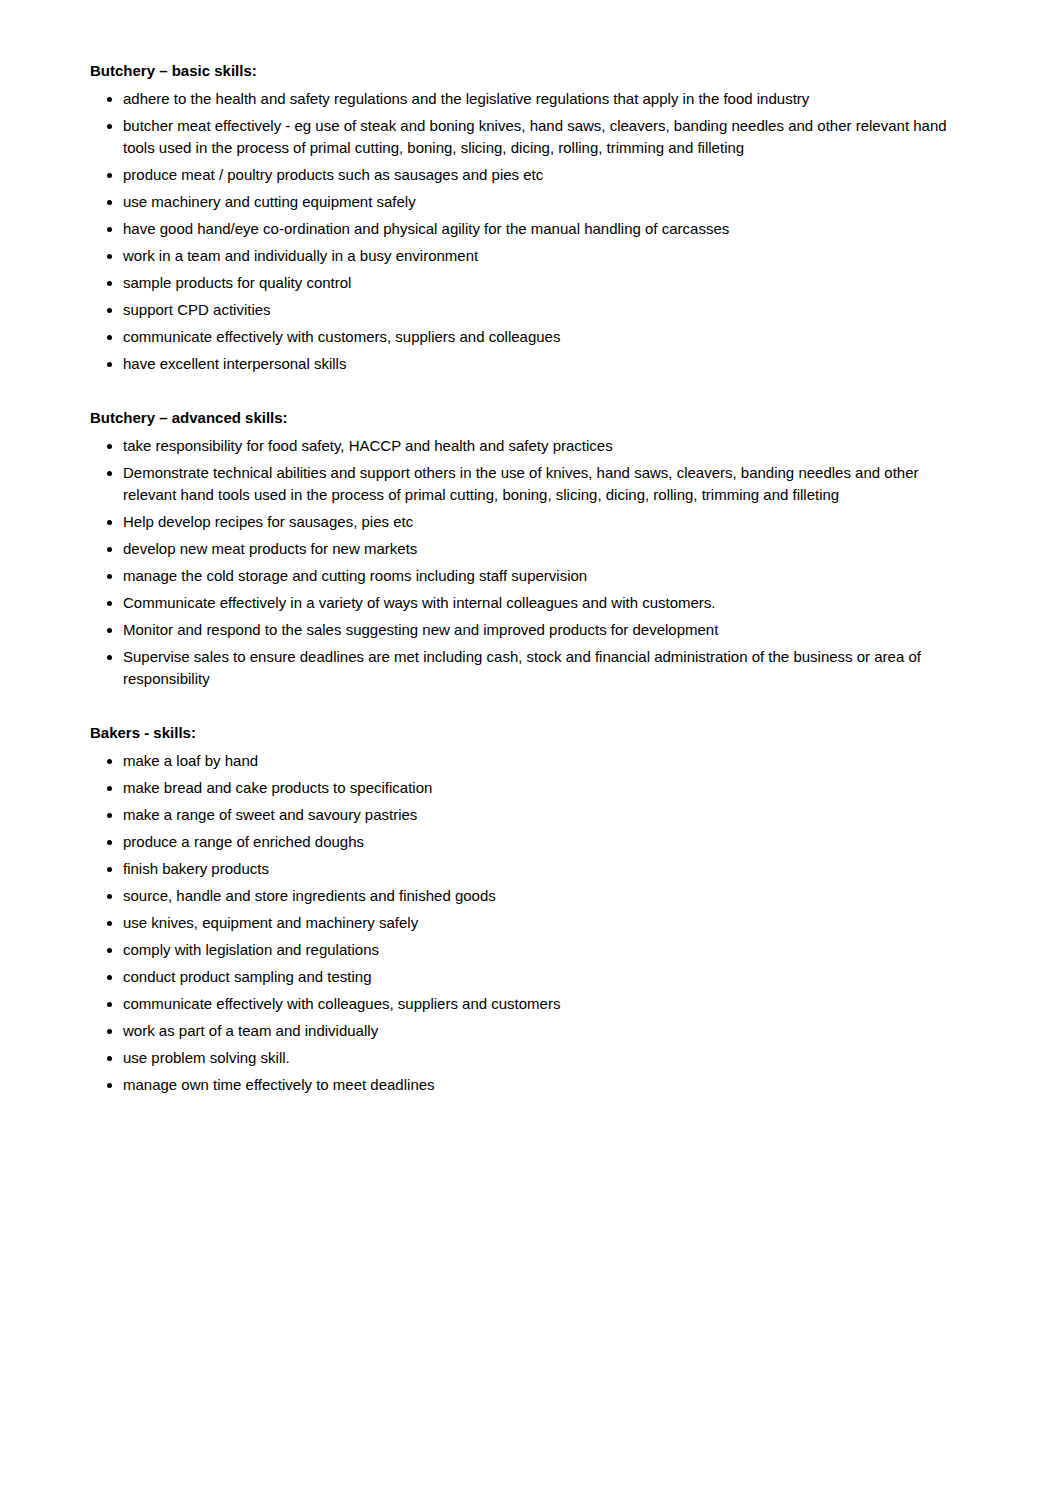Butchery – basic skills:
adhere to the health and safety regulations and the legislative regulations that apply in the food industry
butcher meat effectively - eg use of steak and boning knives, hand saws, cleavers, banding needles and other relevant hand tools used in the process of primal cutting, boning, slicing, dicing, rolling, trimming and filleting
produce meat / poultry products such as sausages and pies etc
use machinery and cutting equipment safely
have good hand/eye co-ordination and physical agility for the manual handling of carcasses
work in a team and individually in a busy environment
sample products for quality control
support CPD activities
communicate effectively with customers, suppliers and colleagues
have excellent interpersonal skills
Butchery – advanced skills:
take responsibility for food safety, HACCP and health and safety practices
Demonstrate technical abilities and support others in the use of knives, hand saws, cleavers, banding needles and other relevant hand tools used in the process of primal cutting, boning, slicing, dicing, rolling, trimming and filleting
Help develop recipes for sausages, pies etc
develop new meat products for new markets
manage the cold storage and cutting rooms including staff supervision
Communicate effectively in a variety of ways with internal colleagues and with customers.
Monitor and respond to the sales suggesting new and improved products for development
Supervise sales to ensure deadlines are met including cash, stock and financial administration of the business or area of responsibility
Bakers - skills:
make a loaf by hand
make bread and cake products to specification
make a range of sweet and savoury pastries
produce a range of enriched doughs
finish bakery products
source, handle and store ingredients and finished goods
use knives, equipment and machinery safely
comply with legislation and regulations
conduct product sampling and testing
communicate effectively with colleagues, suppliers and customers
work as part of a team and individually
use problem solving skill.
manage own time effectively to meet deadlines